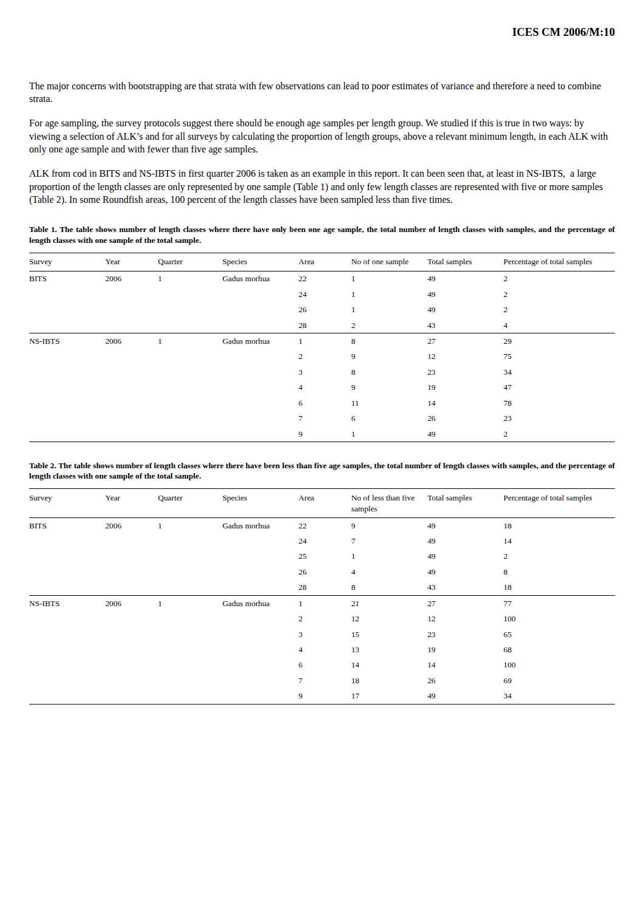ICES CM 2006/M:10
The major concerns with bootstrapping are that strata with few observations can lead to poor estimates of variance and therefore a need to combine strata.
For age sampling, the survey protocols suggest there should be enough age samples per length group. We studied if this is true in two ways: by viewing a selection of ALK’s and for all surveys by calculating the proportion of length groups, above a relevant minimum length, in each ALK with only one age sample and with fewer than five age samples.
ALK from cod in BITS and NS-IBTS in first quarter 2006 is taken as an example in this report. It can been seen that, at least in NS-IBTS, a large proportion of the length classes are only represented by one sample (Table 1) and only few length classes are represented with five or more samples (Table 2). In some Roundfish areas, 100 percent of the length classes have been sampled less than five times.
Table 1. The table shows number of length classes where there have only been one age sample, the total number of length classes with samples, and the percentage of length classes with one sample of the total sample.
| Survey | Year | Quarter | Species | Area | No of one sample | Total samples | Percentage of total samples |
| --- | --- | --- | --- | --- | --- | --- | --- |
| BITS | 2006 | 1 | Gadus morhua | 22 | 1 | 49 | 2 |
| | | | | 24 | 1 | 49 | 2 |
| | | | | 26 | 1 | 49 | 2 |
| | | | | 28 | 2 | 43 | 4 |
| NS-IBTS | 2006 | 1 | Gadus morhua | 1 | 8 | 27 | 29 |
| | | | | 2 | 9 | 12 | 75 |
| | | | | 3 | 8 | 23 | 34 |
| | | | | 4 | 9 | 19 | 47 |
| | | | | 6 | 11 | 14 | 78 |
| | | | | 7 | 6 | 26 | 23 |
| | | | | 9 | 1 | 49 | 2 |
Table 2. The table shows number of length classes where there have been less than five age samples, the total number of length classes with samples, and the percentage of length classes with one sample of the total sample.
| Survey | Year | Quarter | Species | Area | No of less than five samples | Total samples | Percentage of total samples |
| --- | --- | --- | --- | --- | --- | --- | --- |
| BITS | 2006 | 1 | Gadus morhua | 22 | 9 | 49 | 18 |
| | | | | 24 | 7 | 49 | 14 |
| | | | | 25 | 1 | 49 | 2 |
| | | | | 26 | 4 | 49 | 8 |
| | | | | 28 | 8 | 43 | 18 |
| NS-IBTS | 2006 | 1 | Gadus morhua | 1 | 21 | 27 | 77 |
| | | | | 2 | 12 | 12 | 100 |
| | | | | 3 | 15 | 23 | 65 |
| | | | | 4 | 13 | 19 | 68 |
| | | | | 6 | 14 | 14 | 100 |
| | | | | 7 | 18 | 26 | 69 |
| | | | | 9 | 17 | 49 | 34 |